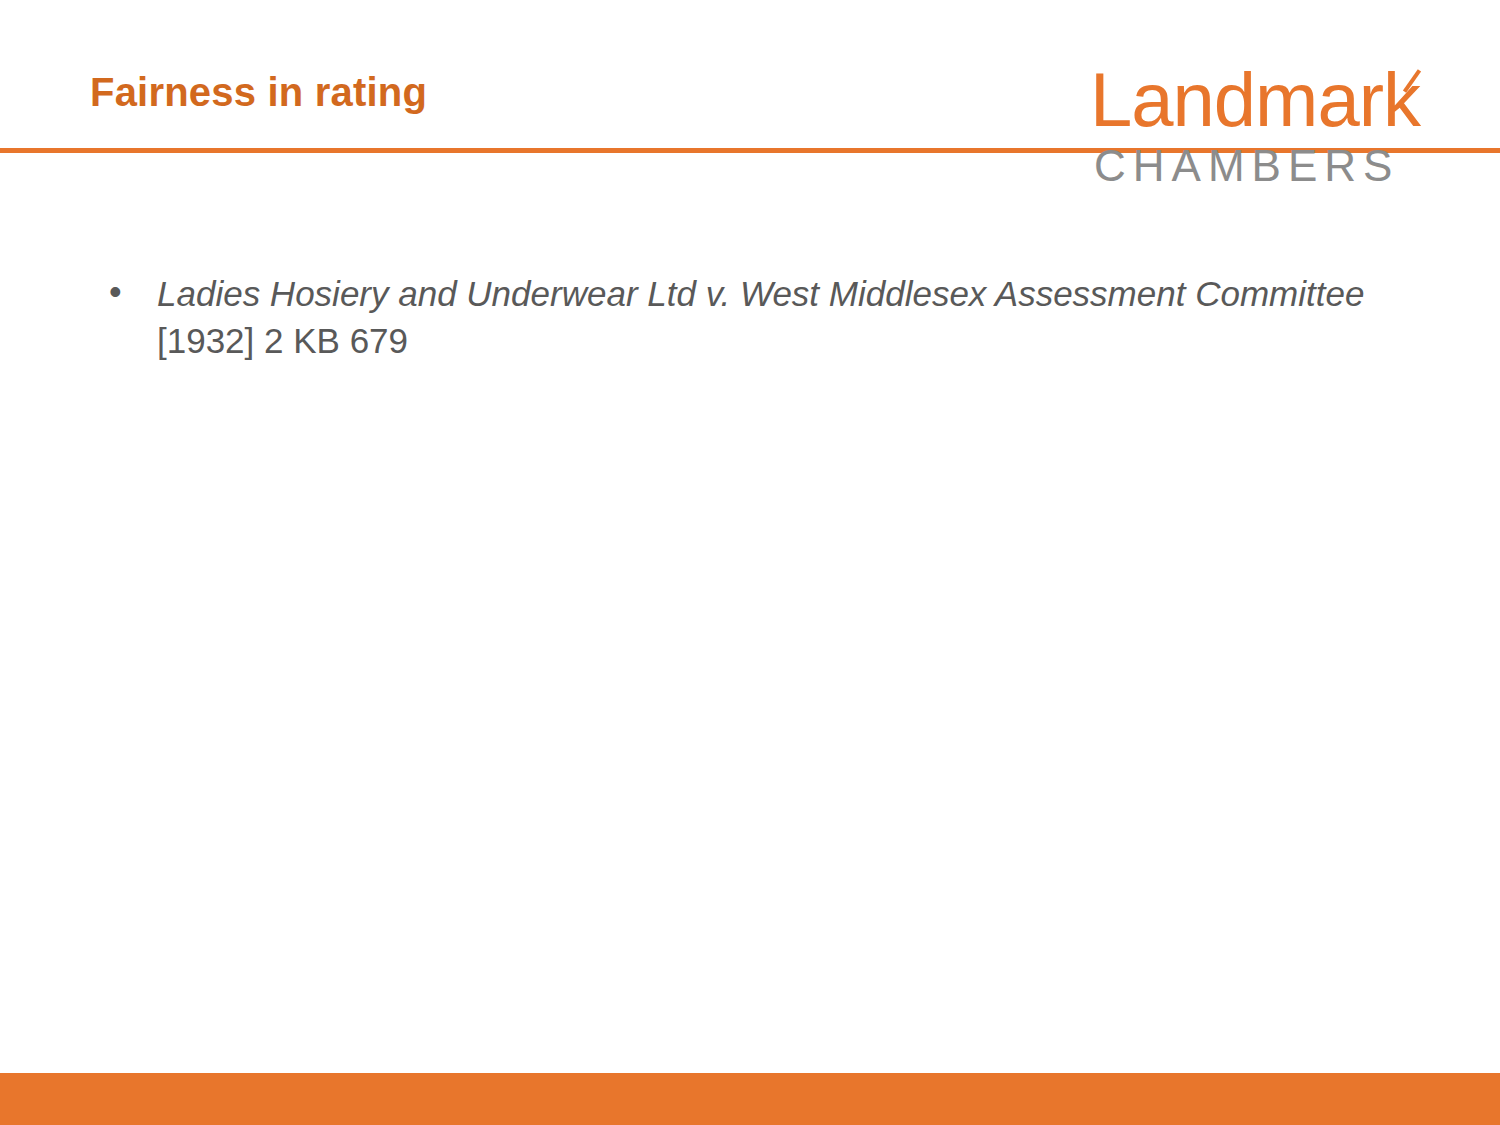Fairness in rating
Landmark
CHAMBERS
Ladies Hosiery and Underwear Ltd v. West Middlesex Assessment Committee [1932] 2 KB 679